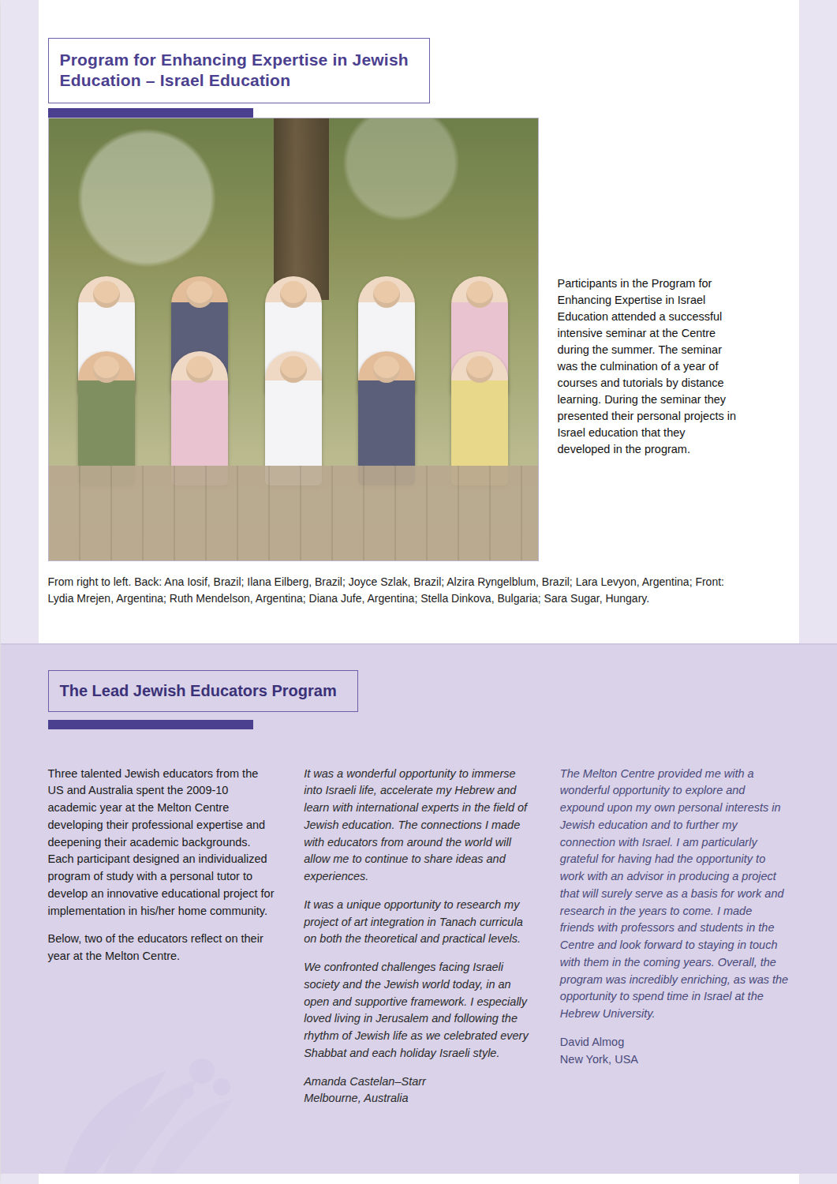Program for Enhancing Expertise in Jewish
Education – Israel Education
Participants in the Program for Enhancing Expertise in Israel Education attended a successful intensive seminar at the Centre during the summer. The seminar was the culmination of a year of courses and tutorials by distance learning. During the seminar they presented their personal projects in Israel education that they developed in the program.
From right to left. Back: Ana Iosif, Brazil; Ilana Eilberg, Brazil; Joyce Szlak, Brazil; Alzira Ryngelblum, Brazil; Lara Levyon, Argentina; Front: Lydia Mrejen, Argentina; Ruth Mendelson, Argentina; Diana Jufe, Argentina; Stella Dinkova, Bulgaria; Sara Sugar, Hungary.
The Lead Jewish Educators Program
Three talented Jewish educators from the US and Australia spent the 2009-10 academic year at the Melton Centre developing their professional expertise and deepening their academic backgrounds. Each participant designed an individualized program of study with a personal tutor to develop an innovative educational project for implementation in his/her home community.
Below, two of the educators reflect on their year at the Melton Centre.
It was a wonderful opportunity to immerse into Israeli life, accelerate my Hebrew and learn with international experts in the field of Jewish education. The connections I made with educators from around the world will allow me to continue to share ideas and experiences.
It was a unique opportunity to research my project of art integration in Tanach curricula on both the theoretical and practical levels.
We confronted challenges facing Israeli society and the Jewish world today, in an open and supportive framework. I especially loved living in Jerusalem and following the rhythm of Jewish life as we celebrated every Shabbat and each holiday Israeli style.
Amanda Castelan–Starr
Melbourne, Australia
The Melton Centre provided me with a wonderful opportunity to explore and expound upon my own personal interests in Jewish education and to further my connection with Israel. I am particularly grateful for having had the opportunity to work with an advisor in producing a project that will surely serve as a basis for work and research in the years to come. I made friends with professors and students in the Centre and look forward to staying in touch with them in the coming years. Overall, the program was incredibly enriching, as was the opportunity to spend time in Israel at the Hebrew University.
David Almog
New York, USA